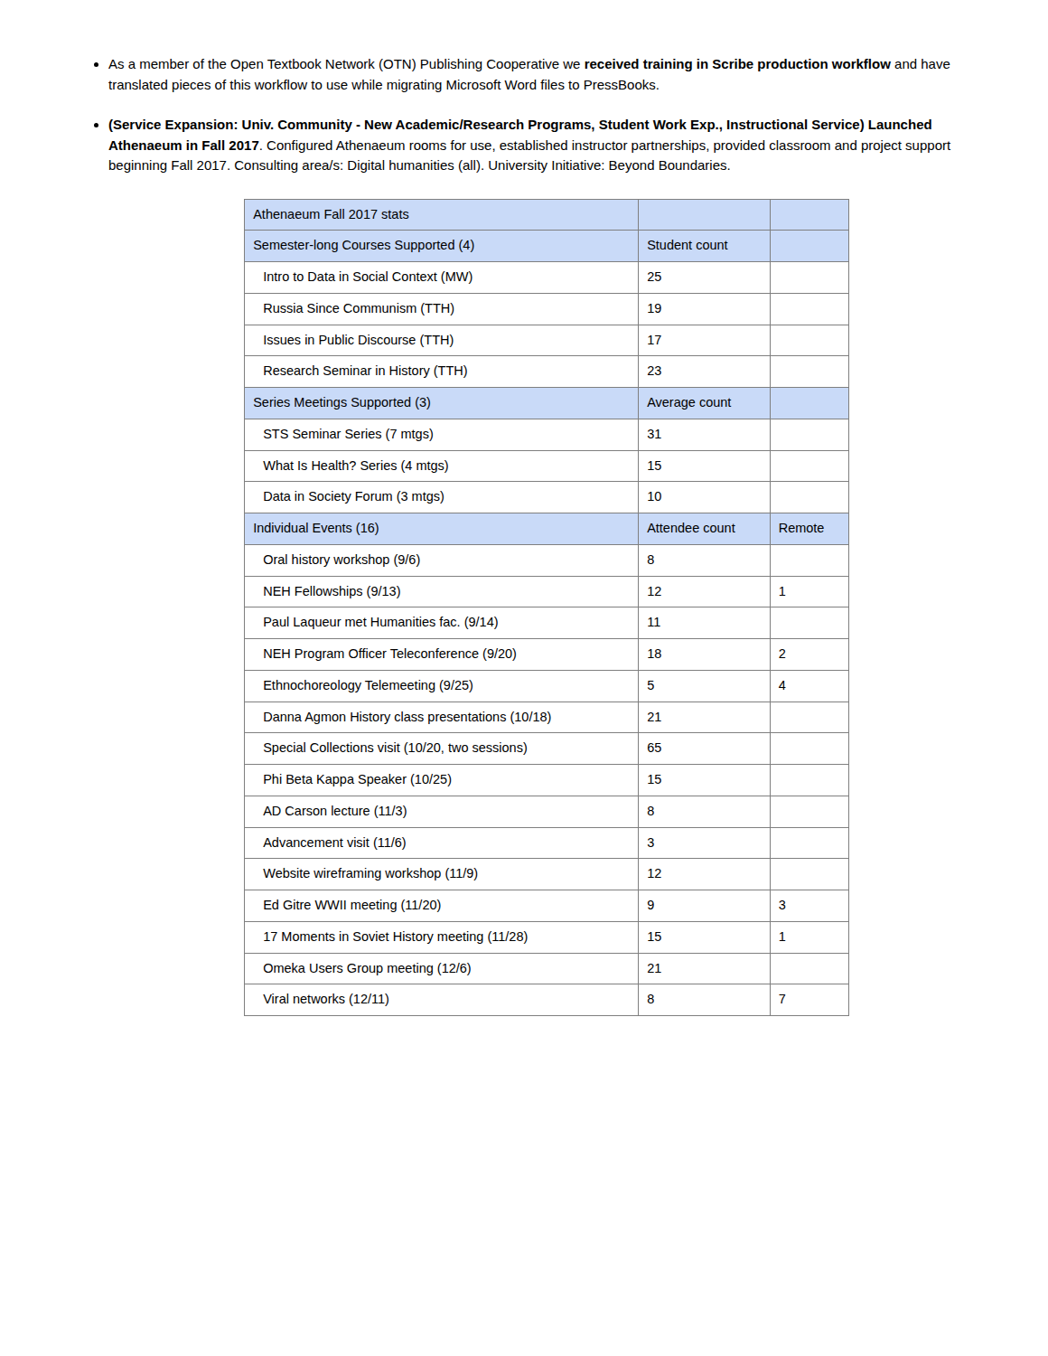As a member of the Open Textbook Network (OTN) Publishing Cooperative we received training in Scribe production workflow and have translated pieces of this workflow to use while migrating Microsoft Word files to PressBooks.
(Service Expansion: Univ. Community - New Academic/Research Programs, Student Work Exp., Instructional Service) Launched Athenaeum in Fall 2017. Configured Athenaeum rooms for use, established instructor partnerships, provided classroom and project support beginning Fall 2017. Consulting area/s: Digital humanities (all). University Initiative: Beyond Boundaries.
| Athenaeum Fall 2017 stats | | |
| Semester-long Courses Supported (4) | Student count | |
| Intro to Data in Social Context (MW) | 25 | |
| Russia Since Communism (TTH) | 19 | |
| Issues in Public Discourse (TTH) | 17 | |
| Research Seminar in History (TTH) | 23 | |
| Series Meetings Supported (3) | Average count | |
| STS Seminar Series (7 mtgs) | 31 | |
| What Is Health? Series (4 mtgs) | 15 | |
| Data in Society Forum (3 mtgs) | 10 | |
| Individual Events (16) | Attendee count | Remote |
| Oral history workshop (9/6) | 8 | |
| NEH Fellowships (9/13) | 12 | 1 |
| Paul Laqueur met Humanities fac. (9/14) | 11 | |
| NEH Program Officer Teleconference (9/20) | 18 | 2 |
| Ethnochoreology Telemeeting (9/25) | 5 | 4 |
| Danna Agmon History class presentations (10/18) | 21 | |
| Special Collections visit (10/20, two sessions) | 65 | |
| Phi Beta Kappa Speaker (10/25) | 15 | |
| AD Carson lecture (11/3) | 8 | |
| Advancement visit (11/6) | 3 | |
| Website wireframing workshop (11/9) | 12 | |
| Ed Gitre WWII meeting (11/20) | 9 | 3 |
| 17 Moments in Soviet History meeting (11/28) | 15 | 1 |
| Omeka Users Group meeting (12/6) | 21 | |
| Viral networks (12/11) | 8 | 7 |